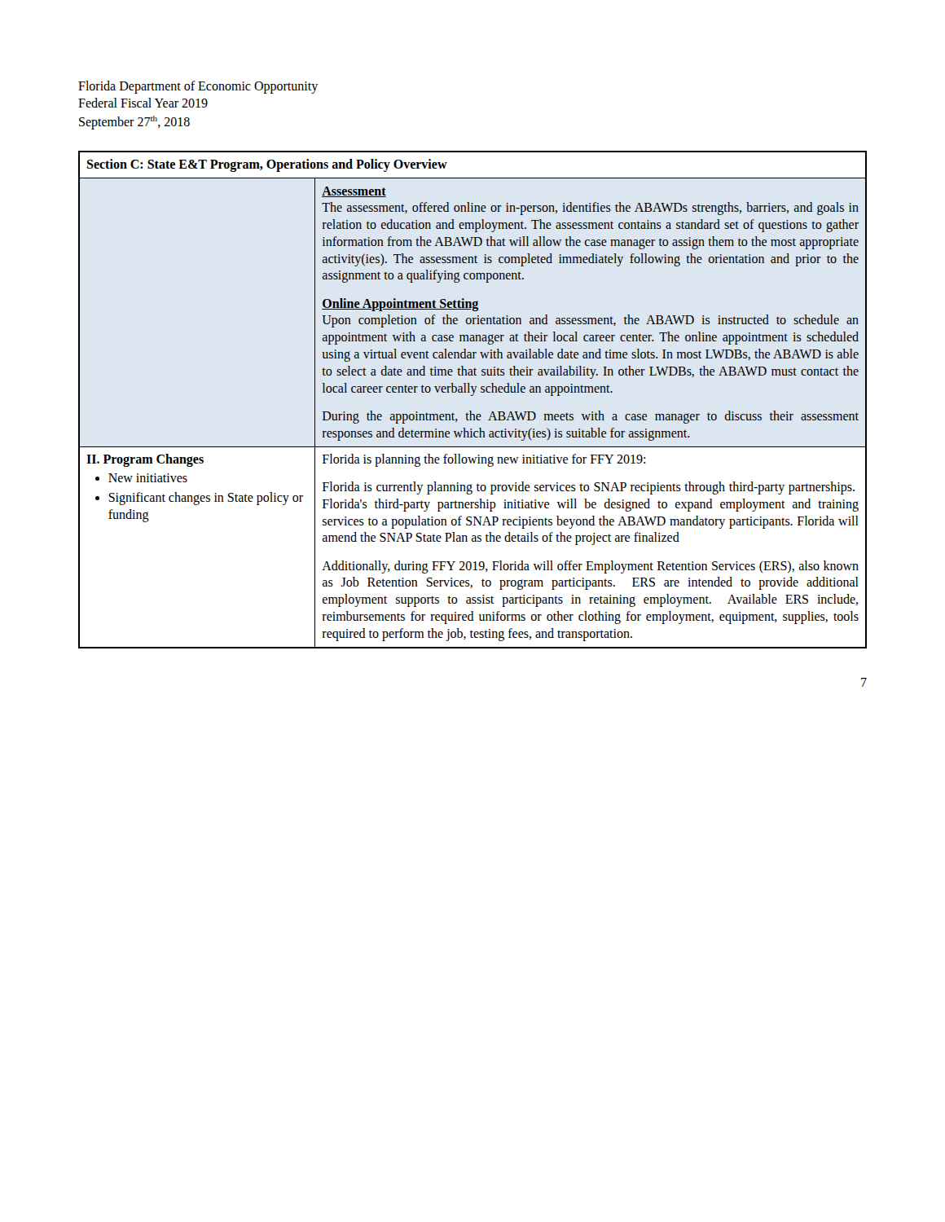Florida Department of Economic Opportunity
Federal Fiscal Year 2019
September 27th, 2018
| Section C: State E&T Program, Operations and Policy Overview |
| | Assessment The assessment, offered online or in-person, identifies the ABAWDs strengths, barriers, and goals in relation to education and employment. The assessment contains a standard set of questions to gather information from the ABAWD that will allow the case manager to assign them to the most appropriate activity(ies). The assessment is completed immediately following the orientation and prior to the assignment to a qualifying component. Online Appointment Setting Upon completion of the orientation and assessment, the ABAWD is instructed to schedule an appointment with a case manager at their local career center. The online appointment is scheduled using a virtual event calendar with available date and time slots. In most LWDBs, the ABAWD is able to select a date and time that suits their availability. In other LWDBs, the ABAWD must contact the local career center to verbally schedule an appointment. During the appointment, the ABAWD meets with a case manager to discuss their assessment responses and determine which activity(ies) is suitable for assignment. |
| II. Program Changes New initiatives Significant changes in State policy or funding | Florida is planning the following new initiative for FFY 2019: Florida is currently planning to provide services to SNAP recipients through third-party partnerships. Florida's third-party partnership initiative will be designed to expand employment and training services to a population of SNAP recipients beyond the ABAWD mandatory participants. Florida will amend the SNAP State Plan as the details of the project are finalized Additionally, during FFY 2019, Florida will offer Employment Retention Services (ERS), also known as Job Retention Services, to program participants. ERS are intended to provide additional employment supports to assist participants in retaining employment. Available ERS include, reimbursements for required uniforms or other clothing for employment, equipment, supplies, tools required to perform the job, testing fees, and transportation. |
7